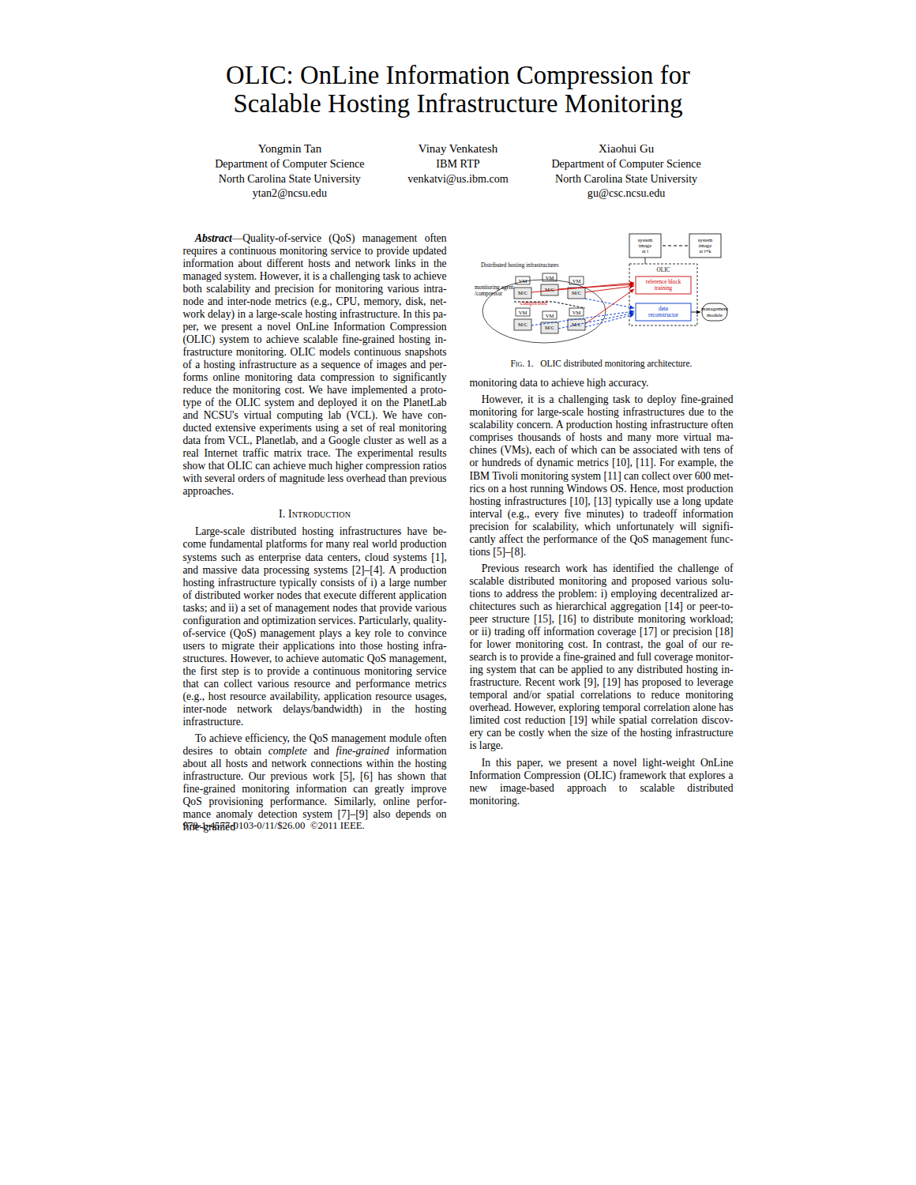OLIC: OnLine Information Compression for
Scalable Hosting Infrastructure Monitoring
Yongmin Tan
Department of Computer Science
North Carolina State University
ytan2@ncsu.edu
Vinay Venkatesh
IBM RTP
venkatvi@us.ibm.com
Xiaohui Gu
Department of Computer Science
North Carolina State University
gu@csc.ncsu.edu
Abstract—Quality-of-service (QoS) management often requires a continuous monitoring service to provide updated information about different hosts and network links in the managed system. However, it is a challenging task to achieve both scalability and precision for monitoring various intra-node and inter-node metrics (e.g., CPU, memory, disk, network delay) in a large-scale hosting infrastructure. In this paper, we present a novel OnLine Information Compression (OLIC) system to achieve scalable fine-grained hosting infrastructure monitoring. OLIC models continuous snapshots of a hosting infrastructure as a sequence of images and performs online monitoring data compression to significantly reduce the monitoring cost. We have implemented a prototype of the OLIC system and deployed it on the PlanetLab and NCSU's virtual computing lab (VCL). We have conducted extensive experiments using a set of real monitoring data from VCL, Planetlab, and a Google cluster as well as a real Internet traffic matrix trace. The experimental results show that OLIC can achieve much higher compression ratios with several orders of magnitude less overhead than previous approaches.
I. Introduction
Large-scale distributed hosting infrastructures have become fundamental platforms for many real world production systems such as enterprise data centers, cloud systems [1], and massive data processing systems [2]–[4]. A production hosting infrastructure typically consists of i) a large number of distributed worker nodes that execute different application tasks; and ii) a set of management nodes that provide various configuration and optimization services. Particularly, quality-of-service (QoS) management plays a key role to convince users to migrate their applications into those hosting infrastructures. However, to achieve automatic QoS management, the first step is to provide a continuous monitoring service that can collect various resource and performance metrics (e.g., host resource availability, application resource usages, inter-node network delays/bandwidth) in the hosting infrastructure.
To achieve efficiency, the QoS management module often desires to obtain complete and fine-grained information about all hosts and network connections within the hosting infrastructure. Our previous work [5], [6] has shown that fine-grained monitoring information can greatly improve QoS provisioning performance. Similarly, online performance anomaly detection system [7]–[9] also depends on fine-grained
system image at t system image at t+k Distributed hosting infrastructures monitoring agent /compressor VM M/C VM M/C VM M/C VM M/C VM M/C VM M/C compressed OLIC reference block training data reconstructor management module
Fig. 1. OLIC distributed monitoring architecture.
monitoring data to achieve high accuracy.
However, it is a challenging task to deploy fine-grained monitoring for large-scale hosting infrastructures due to the scalability concern. A production hosting infrastructure often comprises thousands of hosts and many more virtual machines (VMs), each of which can be associated with tens of or hundreds of dynamic metrics [10], [11]. For example, the IBM Tivoli monitoring system [11] can collect over 600 metrics on a host running Windows OS. Hence, most production hosting infrastructures [10], [13] typically use a long update interval (e.g., every five minutes) to tradeoff information precision for scalability, which unfortunately will significantly affect the performance of the QoS management functions [5]–[8].
Previous research work has identified the challenge of scalable distributed monitoring and proposed various solutions to address the problem: i) employing decentralized architectures such as hierarchical aggregation [14] or peer-to-peer structure [15], [16] to distribute monitoring workload; or ii) trading off information coverage [17] or precision [18] for lower monitoring cost. In contrast, the goal of our research is to provide a fine-grained and full coverage monitoring system that can be applied to any distributed hosting infrastructure. Recent work [9], [19] has proposed to leverage temporal and/or spatial correlations to reduce monitoring overhead. However, exploring temporal correlation alone has limited cost reduction [19] while spatial correlation discovery can be costly when the size of the hosting infrastructure is large.
In this paper, we present a novel light-weight OnLine Information Compression (OLIC) framework that explores a new image-based approach to scalable distributed monitoring.
978-1-4577-0103-0/11/$26.00 ©2011 IEEE.